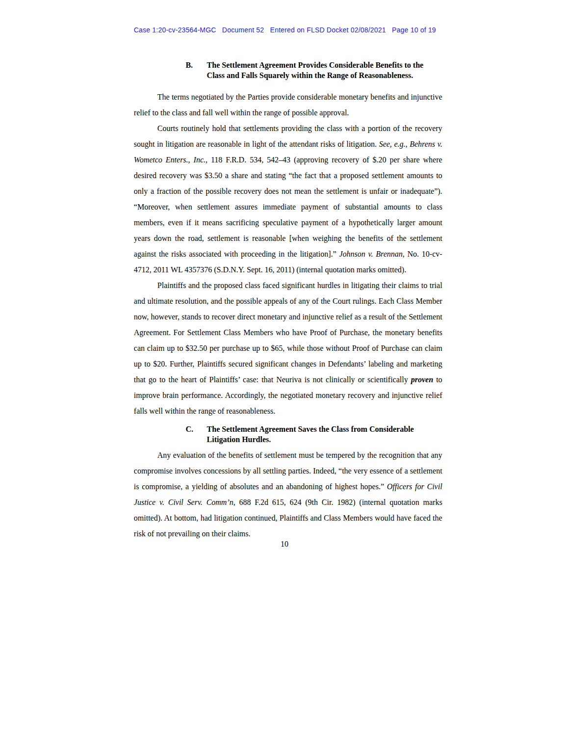Case 1:20-cv-23564-MGC Document 52 Entered on FLSD Docket 02/08/2021 Page 10 of 19
B. The Settlement Agreement Provides Considerable Benefits to the Class and Falls Squarely within the Range of Reasonableness.
The terms negotiated by the Parties provide considerable monetary benefits and injunctive relief to the class and fall well within the range of possible approval.
Courts routinely hold that settlements providing the class with a portion of the recovery sought in litigation are reasonable in light of the attendant risks of litigation. See, e.g., Behrens v. Wometco Enters., Inc., 118 F.R.D. 534, 542–43 (approving recovery of $.20 per share where desired recovery was $3.50 a share and stating “the fact that a proposed settlement amounts to only a fraction of the possible recovery does not mean the settlement is unfair or inadequate”). “Moreover, when settlement assures immediate payment of substantial amounts to class members, even if it means sacrificing speculative payment of a hypothetically larger amount years down the road, settlement is reasonable [when weighing the benefits of the settlement against the risks associated with proceeding in the litigation].” Johnson v. Brennan, No. 10-cv-4712, 2011 WL 4357376 (S.D.N.Y. Sept. 16, 2011) (internal quotation marks omitted).
Plaintiffs and the proposed class faced significant hurdles in litigating their claims to trial and ultimate resolution, and the possible appeals of any of the Court rulings. Each Class Member now, however, stands to recover direct monetary and injunctive relief as a result of the Settlement Agreement. For Settlement Class Members who have Proof of Purchase, the monetary benefits can claim up to $32.50 per purchase up to $65, while those without Proof of Purchase can claim up to $20. Further, Plaintiffs secured significant changes in Defendants’ labeling and marketing that go to the heart of Plaintiffs’ case: that Neuriva is not clinically or scientifically proven to improve brain performance. Accordingly, the negotiated monetary recovery and injunctive relief falls well within the range of reasonableness.
C. The Settlement Agreement Saves the Class from Considerable Litigation Hurdles.
Any evaluation of the benefits of settlement must be tempered by the recognition that any compromise involves concessions by all settling parties. Indeed, “the very essence of a settlement is compromise, a yielding of absolutes and an abandoning of highest hopes.” Officers for Civil Justice v. Civil Serv. Comm’n, 688 F.2d 615, 624 (9th Cir. 1982) (internal quotation marks omitted). At bottom, had litigation continued, Plaintiffs and Class Members would have faced the risk of not prevailing on their claims.
10